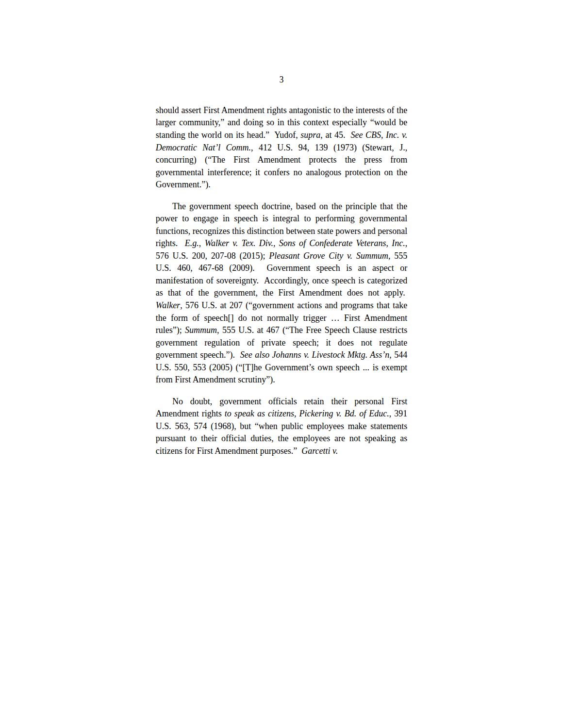3
should assert First Amendment rights antagonistic to the interests of the larger community,” and doing so in this context especially “would be standing the world on its head.” Yudof, supra, at 45. See CBS, Inc. v. Democratic Nat’l Comm., 412 U.S. 94, 139 (1973) (Stewart, J., concurring) (“The First Amendment protects the press from governmental interference; it confers no analogous protection on the Government.”).
The government speech doctrine, based on the principle that the power to engage in speech is integral to performing governmental functions, recognizes this distinction between state powers and personal rights. E.g., Walker v. Tex. Div., Sons of Confederate Veterans, Inc., 576 U.S. 200, 207-08 (2015); Pleasant Grove City v. Summum, 555 U.S. 460, 467-68 (2009). Government speech is an aspect or manifestation of sovereignty. Accordingly, once speech is categorized as that of the government, the First Amendment does not apply. Walker, 576 U.S. at 207 (“government actions and programs that take the form of speech[] do not normally trigger … First Amendment rules”); Summum, 555 U.S. at 467 (“The Free Speech Clause restricts government regulation of private speech; it does not regulate government speech.”). See also Johanns v. Livestock Mktg. Ass’n, 544 U.S. 550, 553 (2005) (“[T]he Government’s own speech ... is exempt from First Amendment scrutiny”).
No doubt, government officials retain their personal First Amendment rights to speak as citizens, Pickering v. Bd. of Educ., 391 U.S. 563, 574 (1968), but “when public employees make statements pursuant to their official duties, the employees are not speaking as citizens for First Amendment purposes.” Garcetti v.